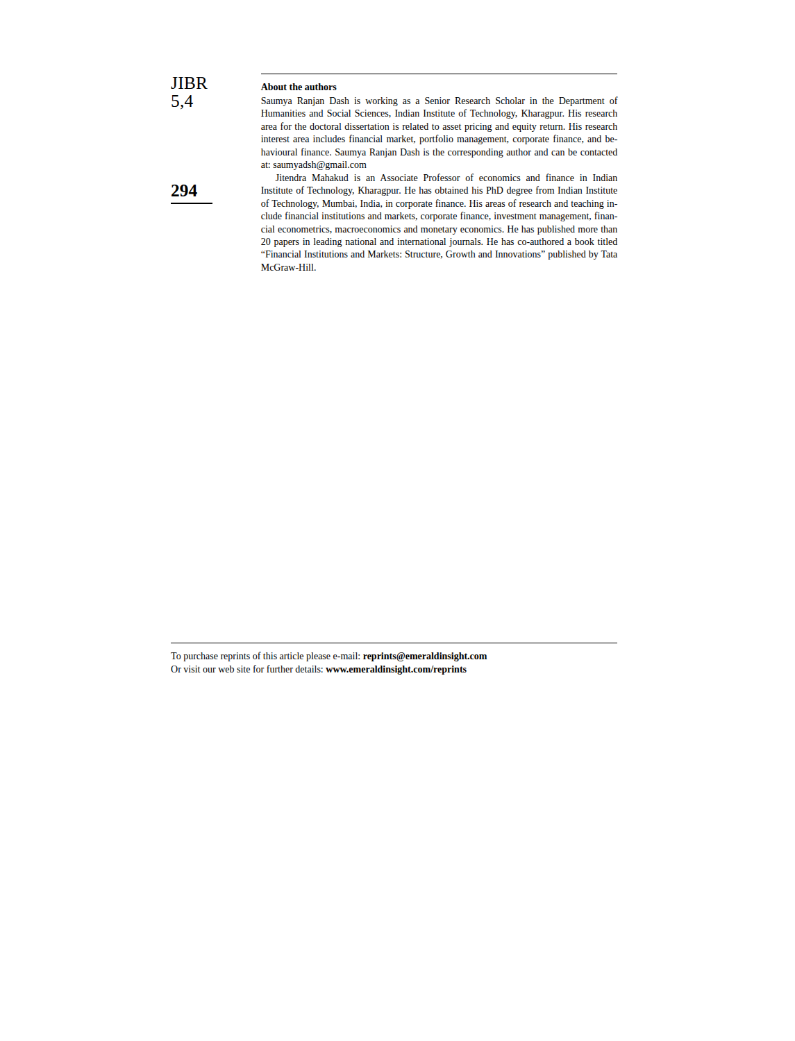JIBR 5,4
294
About the authors
Saumya Ranjan Dash is working as a Senior Research Scholar in the Department of Humanities and Social Sciences, Indian Institute of Technology, Kharagpur. His research area for the doctoral dissertation is related to asset pricing and equity return. His research interest area includes financial market, portfolio management, corporate finance, and behavioural finance. Saumya Ranjan Dash is the corresponding author and can be contacted at: saumyadsh@gmail.com
Jitendra Mahakud is an Associate Professor of economics and finance in Indian Institute of Technology, Kharagpur. He has obtained his PhD degree from Indian Institute of Technology, Mumbai, India, in corporate finance. His areas of research and teaching include financial institutions and markets, corporate finance, investment management, financial econometrics, macroeconomics and monetary economics. He has published more than 20 papers in leading national and international journals. He has co-authored a book titled “Financial Institutions and Markets: Structure, Growth and Innovations” published by Tata McGraw-Hill.
To purchase reprints of this article please e-mail: reprints@emeraldinsight.com
Or visit our web site for further details: www.emeraldinsight.com/reprints